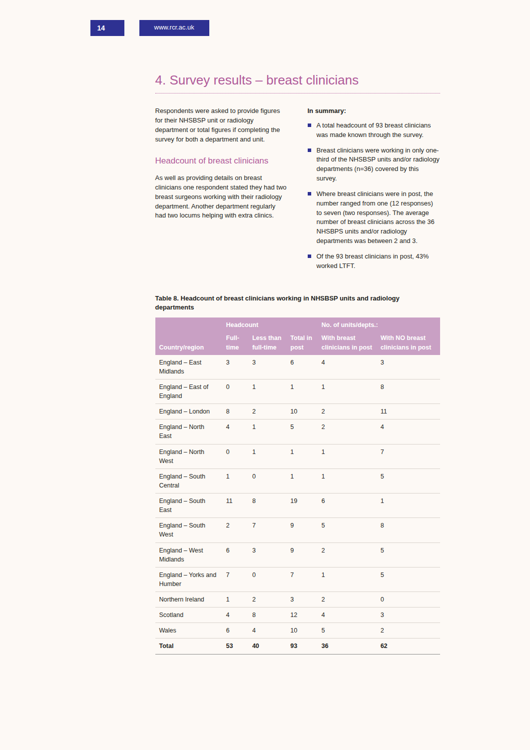14
www.rcr.ac.uk
4. Survey results – breast clinicians
Respondents were asked to provide figures for their NHSBSP unit or radiology department or total figures if completing the survey for both a department and unit.
Headcount of breast clinicians
As well as providing details on breast clinicians one respondent stated they had two breast surgeons working with their radiology department. Another department regularly had two locums helping with extra clinics.
In summary:
A total headcount of 93 breast clinicians was made known through the survey.
Breast clinicians were working in only one-third of the NHSBSP units and/or radiology departments (n=36) covered by this survey.
Where breast clinicians were in post, the number ranged from one (12 responses) to seven (two responses). The average number of breast clinicians across the 36 NHSBPS units and/or radiology departments was between 2 and 3.
Of the 93 breast clinicians in post, 43% worked LTFT.
Table 8. Headcount of breast clinicians working in NHSBSP units and radiology departments
| | Headcount | No. of units/depts.: |
| --- | --- | --- |
| Country/region | Full-time | Less than full-time | Total in post | With breast clinicians in post | With NO breast clinicians in post |
| England – East Midlands | 3 | 3 | 6 | 4 | 3 |
| England – East of England | 0 | 1 | 1 | 1 | 8 |
| England – London | 8 | 2 | 10 | 2 | 11 |
| England – North East | 4 | 1 | 5 | 2 | 4 |
| England – North West | 0 | 1 | 1 | 1 | 7 |
| England – South Central | 1 | 0 | 1 | 1 | 5 |
| England – South East | 11 | 8 | 19 | 6 | 1 |
| England – South West | 2 | 7 | 9 | 5 | 8 |
| England – West Midlands | 6 | 3 | 9 | 2 | 5 |
| England – Yorks and Humber | 7 | 0 | 7 | 1 | 5 |
| Northern Ireland | 1 | 2 | 3 | 2 | 0 |
| Scotland | 4 | 8 | 12 | 4 | 3 |
| Wales | 6 | 4 | 10 | 5 | 2 |
| Total | 53 | 40 | 93 | 36 | 62 |